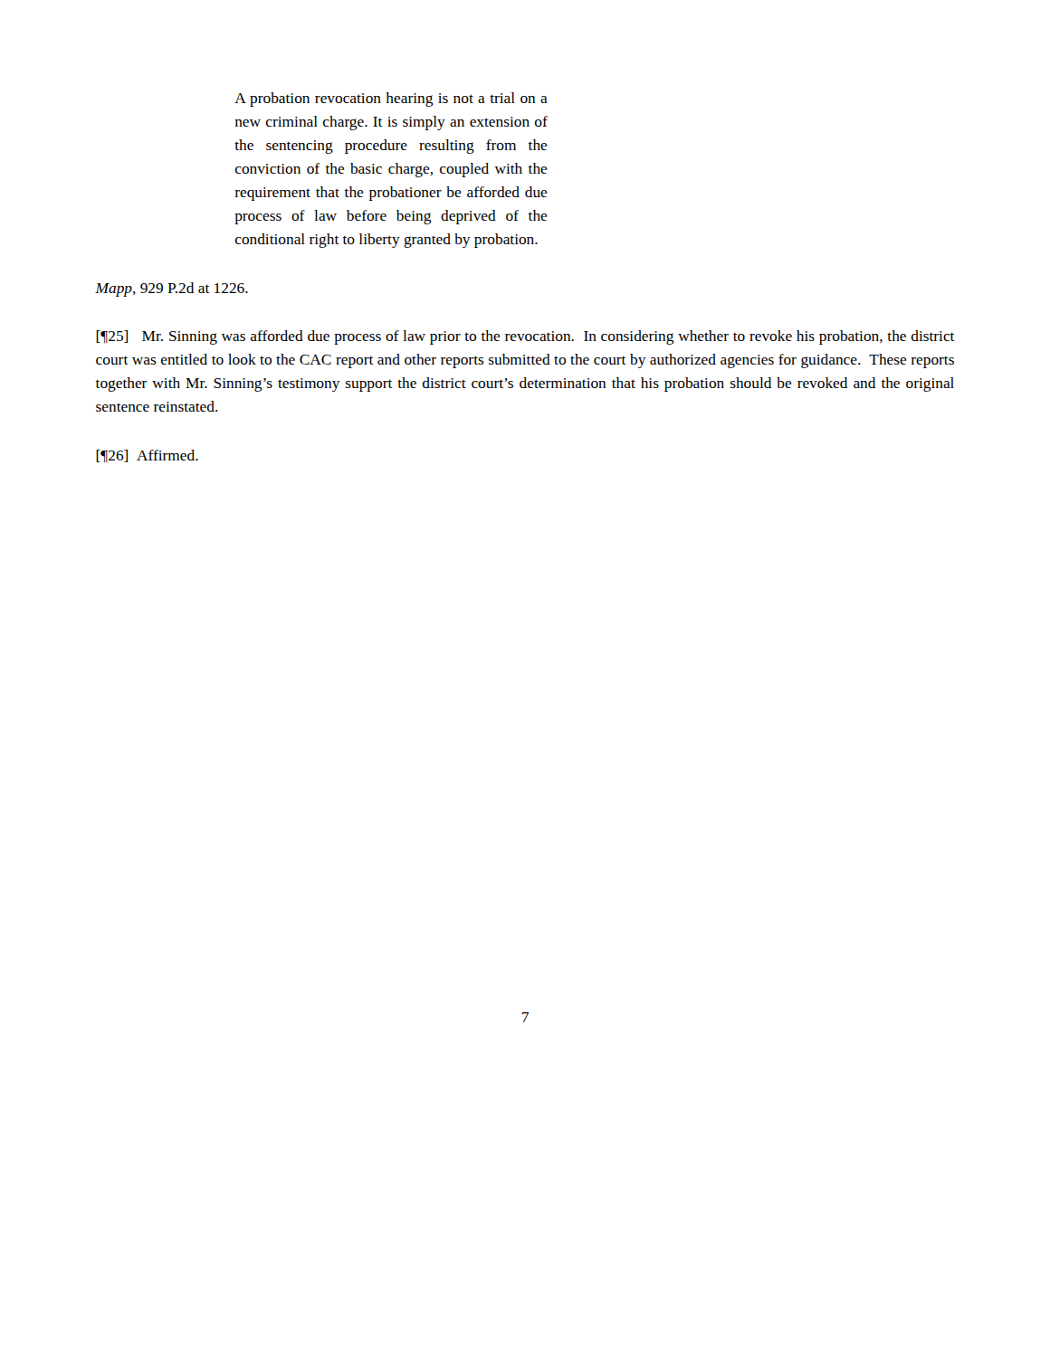A probation revocation hearing is not a trial on a new criminal charge. It is simply an extension of the sentencing procedure resulting from the conviction of the basic charge, coupled with the requirement that the probationer be afforded due process of law before being deprived of the conditional right to liberty granted by probation.
Mapp, 929 P.2d at 1226.
[¶25] Mr. Sinning was afforded due process of law prior to the revocation. In considering whether to revoke his probation, the district court was entitled to look to the CAC report and other reports submitted to the court by authorized agencies for guidance. These reports together with Mr. Sinning’s testimony support the district court’s determination that his probation should be revoked and the original sentence reinstated.
[¶26] Affirmed.
7